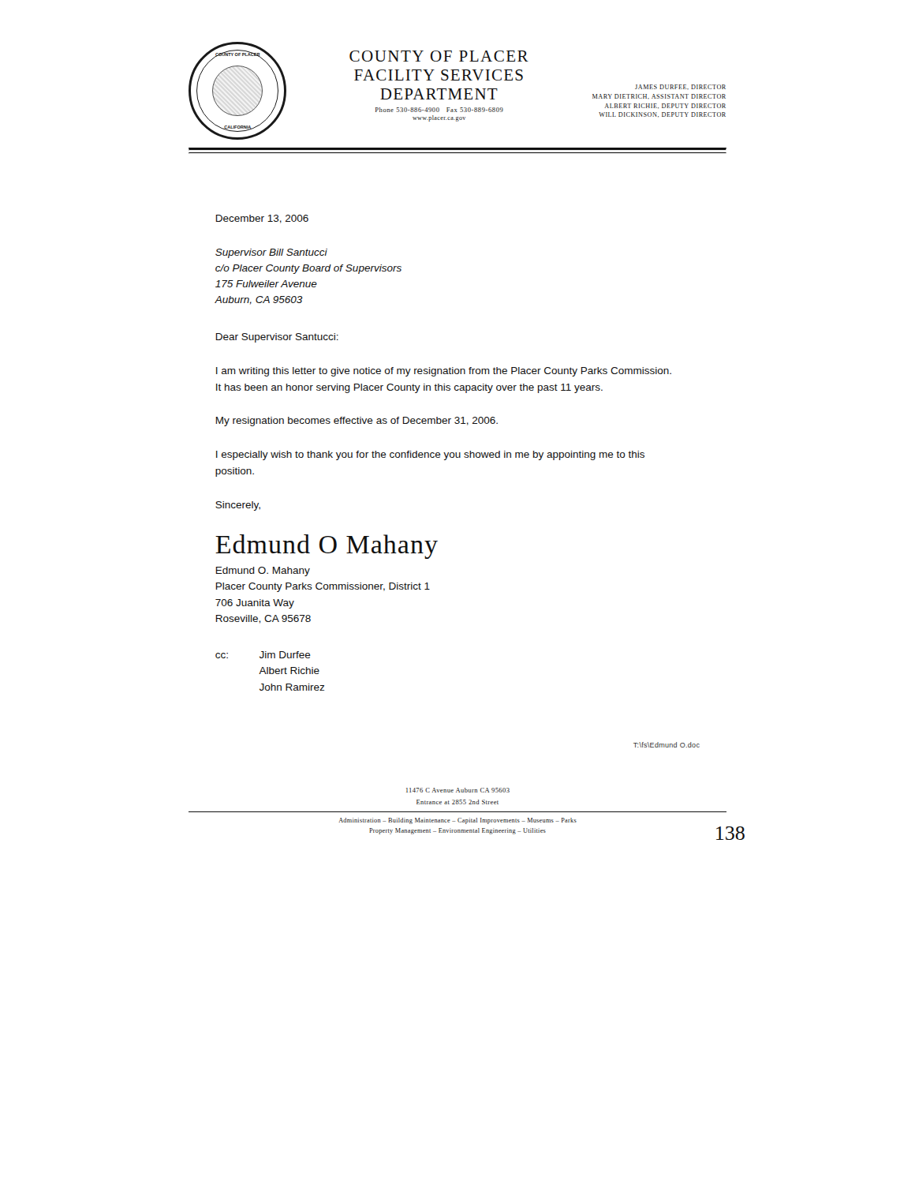COUNTY OF PLACER
CALIFORNIA
COUNTY OF PLACER
FACILITY SERVICES DEPARTMENT
Phone 530-886-4900 Fax 530-889-6809
www.placer.ca.gov
JAMES DURFEE, DIRECTOR
MARY DIETRICH, ASSISTANT DIRECTOR
ALBERT RICHIE, DEPUTY DIRECTOR
WILL DICKINSON, DEPUTY DIRECTOR
December 13, 2006
Supervisor Bill Santucci
c/o Placer County Board of Supervisors
175 Fulweiler Avenue
Auburn, CA 95603
Dear Supervisor Santucci:
I am writing this letter to give notice of my resignation from the Placer County Parks Commission. It has been an honor serving Placer County in this capacity over the past 11 years.
My resignation becomes effective as of December 31, 2006.
I especially wish to thank you for the confidence you showed in me by appointing me to this position.
Sincerely,
Edmund O Mahany
Edmund O. Mahany
Placer County Parks Commissioner, District 1
706 Juanita Way
Roseville, CA 95678
cc:
Jim Durfee
Albert Richie
John Ramirez
T:\fs\Edmund O.doc
11476 C Avenue Auburn CA 95603
Entrance at 2855 2nd Street
Administration – Building Maintenance – Capital Improvements – Museums – Parks
Property Management – Environmental Engineering – Utilities
138